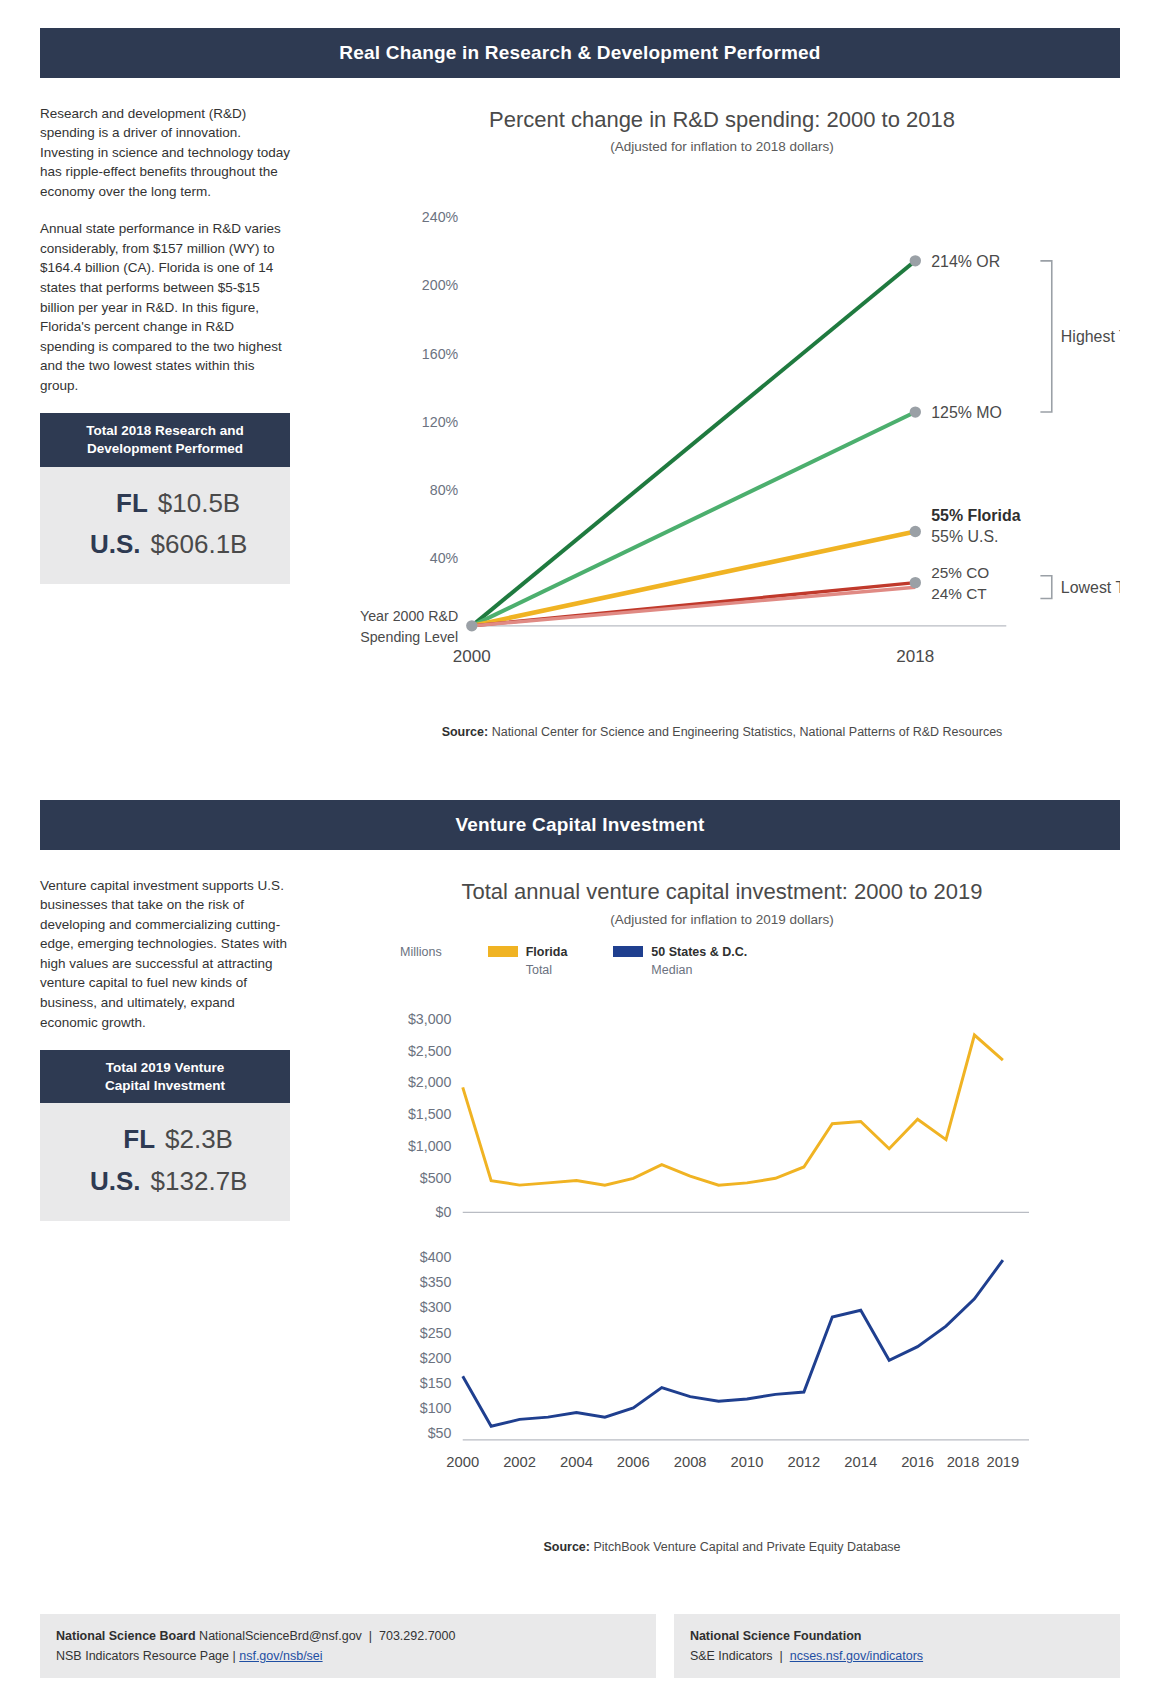Real Change in Research & Development Performed
Research and development (R&D) spending is a driver of innovation. Investing in science and technology today has ripple-effect benefits throughout the economy over the long term.
Annual state performance in R&D varies considerably, from $157 million (WY) to $164.4 billion (CA). Florida is one of 14 states that performs between $5-$15 billion per year in R&D. In this figure, Florida's percent change in R&D spending is compared to the two highest and the two lowest states within this group.
Total 2018 Research and
Development Performed
FL$10.5B
U.S.$606.1B
Percent change in R&D spending: 2000 to 2018
(Adjusted for inflation to 2018 dollars)
240% 200% 160% 120% 80% 40% Year 2000 R&D Spending Level 2000 2018 214% OR 125% MO 55% Florida 55% U.S. 25% CO 24% CT Highest Two Lowest Two
Source: National Center for Science and Engineering Statistics, National Patterns of R&D Resources
Venture Capital Investment
Venture capital investment supports U.S. businesses that take on the risk of developing and commercializing cutting-edge, emerging technologies. States with high values are successful at attracting venture capital to fuel new kinds of business, and ultimately, expand economic growth.
Total 2019 Venture
Capital Investment
FL$2.3B
U.S.$132.7B
Total annual venture capital investment: 2000 to 2019
(Adjusted for inflation to 2019 dollars)
Millions
Florida Total
50 States & D.C. Median
$3,000 $2,500 $2,000 $1,500 $1,000 $500 $0 $400 $350 $300 $250 $200 $150 $100 $50 2000 2002 2004 2006 2008 2010 2012 2014 2016 2018 2019
Source: PitchBook Venture Capital and Private Equity Database
National Science Board NationalScienceBrd@nsf.gov | 703.292.7000
NSB Indicators Resource Page | nsf.gov/nsb/sei
National Science Foundation
S&E Indicators | ncses.nsf.gov/indicators